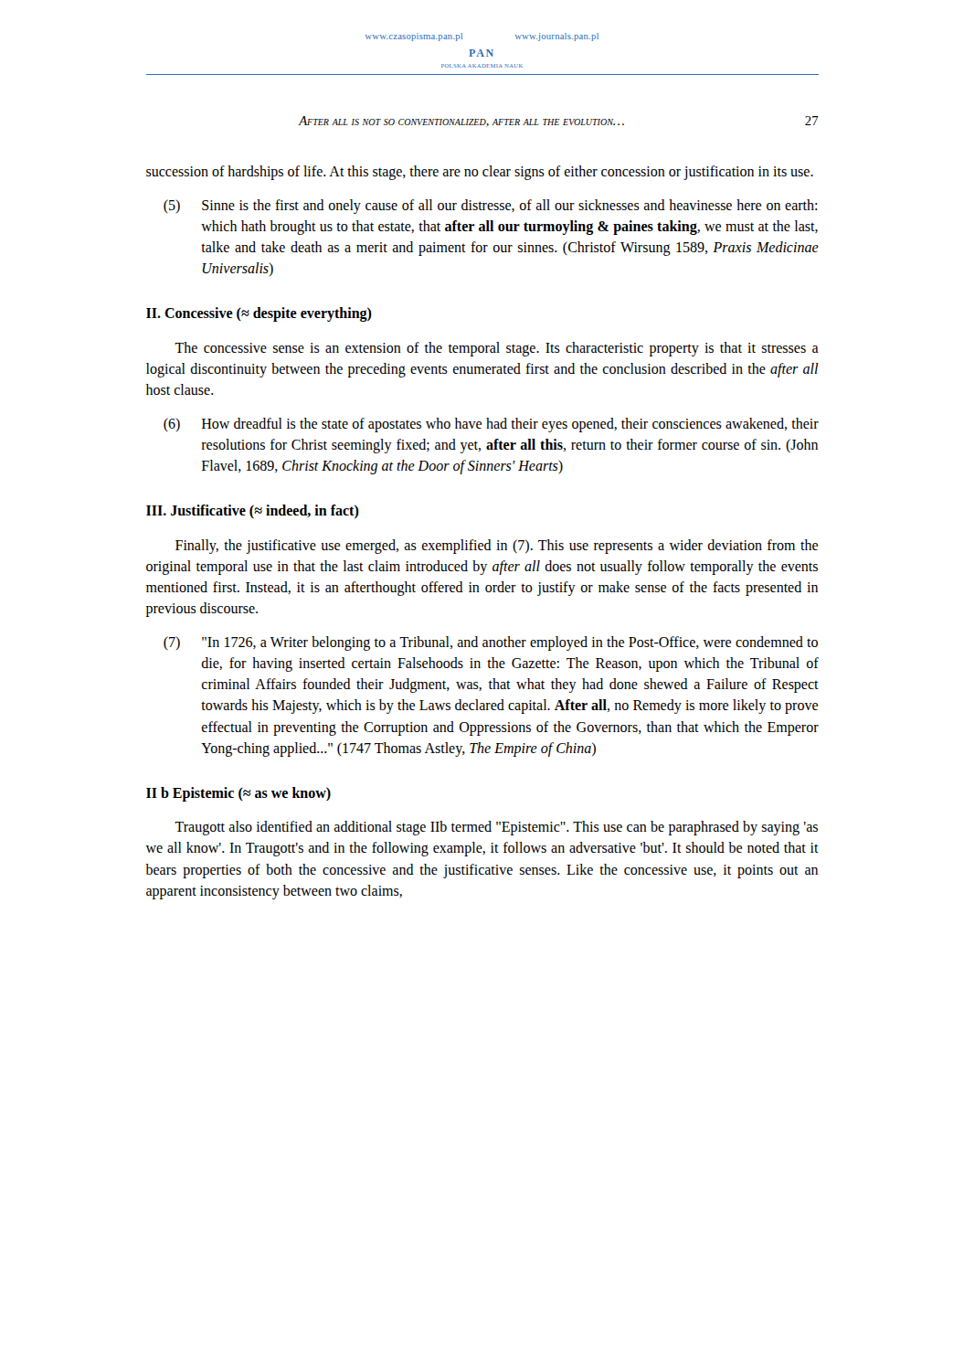www.czasopisma.pan.pl www.journals.pan.pl
PANPOLSKA AKADEMIA NAUK
After all is not so conventionalized, after all the evolution…
27
succession of hardships of life. At this stage, there are no clear signs of either concession or justification in its use.
(5)
Sinne is the first and onely cause of all our distresse, of all our sicknesses and heavinesse here on earth: which hath brought us to that estate, that after all our turmoyling & paines taking, we must at the last, talke and take death as a merit and paiment for our sinnes. (Christof Wirsung 1589, Praxis Medicinae Universalis)
II. Concessive (≈ despite everything)
The concessive sense is an extension of the temporal stage. Its characteristic property is that it stresses a logical discontinuity between the preceding events enumerated first and the conclusion described in the after all host clause.
(6)
How dreadful is the state of apostates who have had their eyes opened, their consciences awakened, their resolutions for Christ seemingly fixed; and yet, after all this, return to their former course of sin. (John Flavel, 1689, Christ Knocking at the Door of Sinners' Hearts)
III. Justificative (≈ indeed, in fact)
Finally, the justificative use emerged, as exemplified in (7). This use represents a wider deviation from the original temporal use in that the last claim introduced by after all does not usually follow temporally the events mentioned first. Instead, it is an afterthought offered in order to justify or make sense of the facts presented in previous discourse.
(7)
"In 1726, a Writer belonging to a Tribunal, and another employed in the Post-Office, were condemned to die, for having inserted certain Falsehoods in the Gazette: The Reason, upon which the Tribunal of criminal Affairs founded their Judgment, was, that what they had done shewed a Failure of Respect towards his Majesty, which is by the Laws declared capital. After all, no Remedy is more likely to prove effectual in preventing the Corruption and Oppressions of the Governors, than that which the Emperor Yong-ching applied..." (1747 Thomas Astley, The Empire of China)
II b Epistemic (≈ as we know)
Traugott also identified an additional stage IIb termed "Epistemic". This use can be paraphrased by saying 'as we all know'. In Traugott's and in the following example, it follows an adversative 'but'. It should be noted that it bears properties of both the concessive and the justificative senses. Like the concessive use, it points out an apparent inconsistency between two claims,